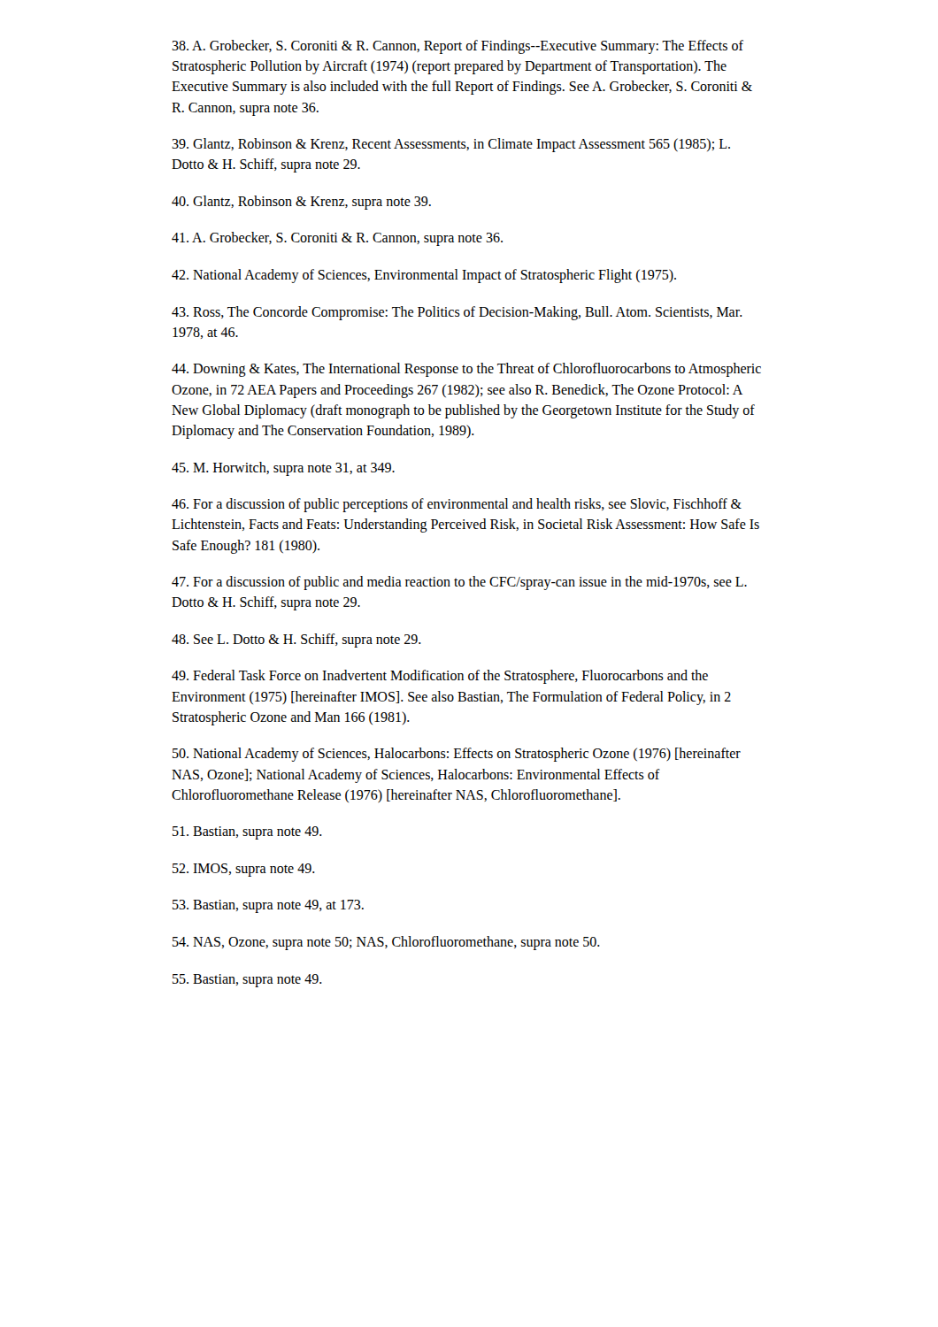38. A. Grobecker, S. Coroniti & R. Cannon, Report of Findings--Executive Summary: The Effects of Stratospheric Pollution by Aircraft (1974) (report prepared by Department of Transportation). The Executive Summary is also included with the full Report of Findings. See A. Grobecker, S. Coroniti & R. Cannon, supra note 36.
39. Glantz, Robinson & Krenz, Recent Assessments, in Climate Impact Assessment 565 (1985); L. Dotto & H. Schiff, supra note 29.
40. Glantz, Robinson & Krenz, supra note 39.
41. A. Grobecker, S. Coroniti & R. Cannon, supra note 36.
42. National Academy of Sciences, Environmental Impact of Stratospheric Flight (1975).
43. Ross, The Concorde Compromise: The Politics of Decision-Making, Bull. Atom. Scientists, Mar. 1978, at 46.
44. Downing & Kates, The International Response to the Threat of Chlorofluorocarbons to Atmospheric Ozone, in 72 AEA Papers and Proceedings 267 (1982); see also R. Benedick, The Ozone Protocol: A New Global Diplomacy (draft monograph to be published by the Georgetown Institute for the Study of Diplomacy and The Conservation Foundation, 1989).
45. M. Horwitch, supra note 31, at 349.
46. For a discussion of public perceptions of environmental and health risks, see Slovic, Fischhoff & Lichtenstein, Facts and Feats: Understanding Perceived Risk, in Societal Risk Assessment: How Safe Is Safe Enough? 181 (1980).
47. For a discussion of public and media reaction to the CFC/spray-can issue in the mid-1970s, see L. Dotto & H. Schiff, supra note 29.
48. See L. Dotto & H. Schiff, supra note 29.
49. Federal Task Force on Inadvertent Modification of the Stratosphere, Fluorocarbons and the Environment (1975) [hereinafter IMOS]. See also Bastian, The Formulation of Federal Policy, in 2 Stratospheric Ozone and Man 166 (1981).
50. National Academy of Sciences, Halocarbons: Effects on Stratospheric Ozone (1976) [hereinafter NAS, Ozone]; National Academy of Sciences, Halocarbons: Environmental Effects of Chlorofluoromethane Release (1976) [hereinafter NAS, Chlorofluoromethane].
51. Bastian, supra note 49.
52. IMOS, supra note 49.
53. Bastian, supra note 49, at 173.
54. NAS, Ozone, supra note 50; NAS, Chlorofluoromethane, supra note 50.
55. Bastian, supra note 49.